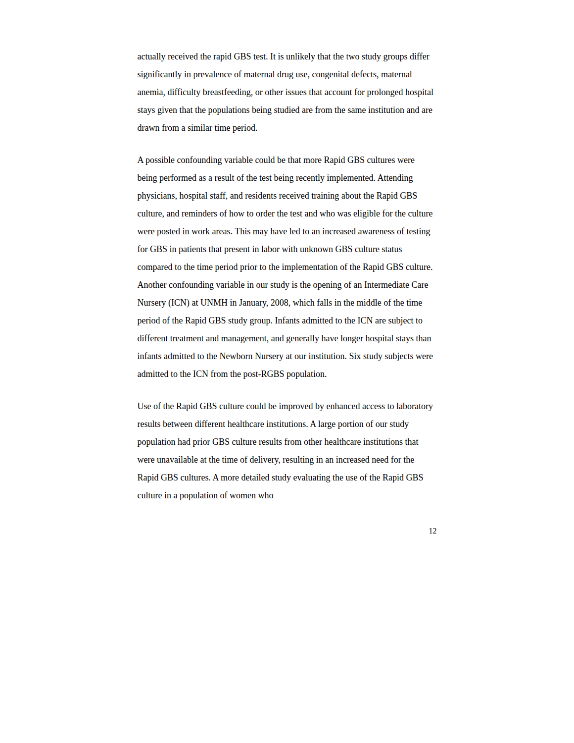actually received the rapid GBS test. It is unlikely that the two study groups differ significantly in prevalence of maternal drug use, congenital defects, maternal anemia, difficulty breastfeeding, or other issues that account for prolonged hospital stays given that the populations being studied are from the same institution and are drawn from a similar time period.
A possible confounding variable could be that more Rapid GBS cultures were being performed as a result of the test being recently implemented. Attending physicians, hospital staff, and residents received training about the Rapid GBS culture, and reminders of how to order the test and who was eligible for the culture were posted in work areas. This may have led to an increased awareness of testing for GBS in patients that present in labor with unknown GBS culture status compared to the time period prior to the implementation of the Rapid GBS culture. Another confounding variable in our study is the opening of an Intermediate Care Nursery (ICN) at UNMH in January, 2008, which falls in the middle of the time period of the Rapid GBS study group. Infants admitted to the ICN are subject to different treatment and management, and generally have longer hospital stays than infants admitted to the Newborn Nursery at our institution. Six study subjects were admitted to the ICN from the post-RGBS population.
Use of the Rapid GBS culture could be improved by enhanced access to laboratory results between different healthcare institutions. A large portion of our study population had prior GBS culture results from other healthcare institutions that were unavailable at the time of delivery, resulting in an increased need for the Rapid GBS cultures. A more detailed study evaluating the use of the Rapid GBS culture in a population of women who
12